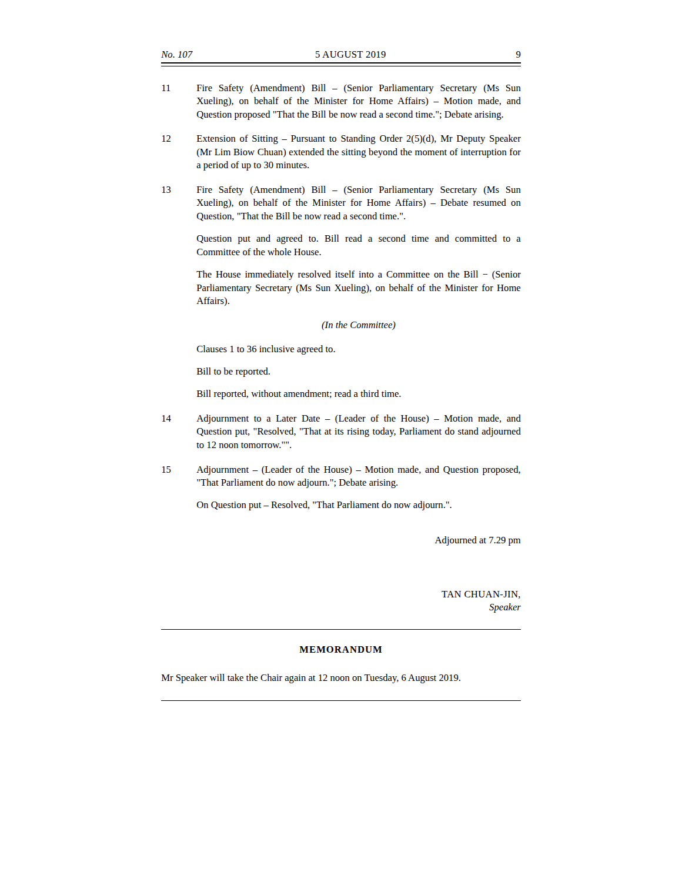No. 107
5 AUGUST 2019
9
11
Fire Safety (Amendment) Bill – (Senior Parliamentary Secretary (Ms Sun Xueling), on behalf of the Minister for Home Affairs) – Motion made, and Question proposed "That the Bill be now read a second time."; Debate arising.
12
Extension of Sitting – Pursuant to Standing Order 2(5)(d), Mr Deputy Speaker (Mr Lim Biow Chuan) extended the sitting beyond the moment of interruption for a period of up to 30 minutes.
13
Fire Safety (Amendment) Bill – (Senior Parliamentary Secretary (Ms Sun Xueling), on behalf of the Minister for Home Affairs) – Debate resumed on Question, "That the Bill be now read a second time.".
Question put and agreed to. Bill read a second time and committed to a Committee of the whole House.
The House immediately resolved itself into a Committee on the Bill − (Senior Parliamentary Secretary (Ms Sun Xueling), on behalf of the Minister for Home Affairs).
(In the Committee)
Clauses 1 to 36 inclusive agreed to.
Bill to be reported.
Bill reported, without amendment; read a third time.
14
Adjournment to a Later Date – (Leader of the House) – Motion made, and Question put, "Resolved, "That at its rising today, Parliament do stand adjourned to 12 noon tomorrow."".
15
Adjournment – (Leader of the House) – Motion made, and Question proposed, "That Parliament do now adjourn."; Debate arising.
On Question put – Resolved, "That Parliament do now adjourn.".
Adjourned at 7.29 pm
TAN CHUAN-JIN,
Speaker
MEMORANDUM
Mr Speaker will take the Chair again at 12 noon on Tuesday, 6 August 2019.